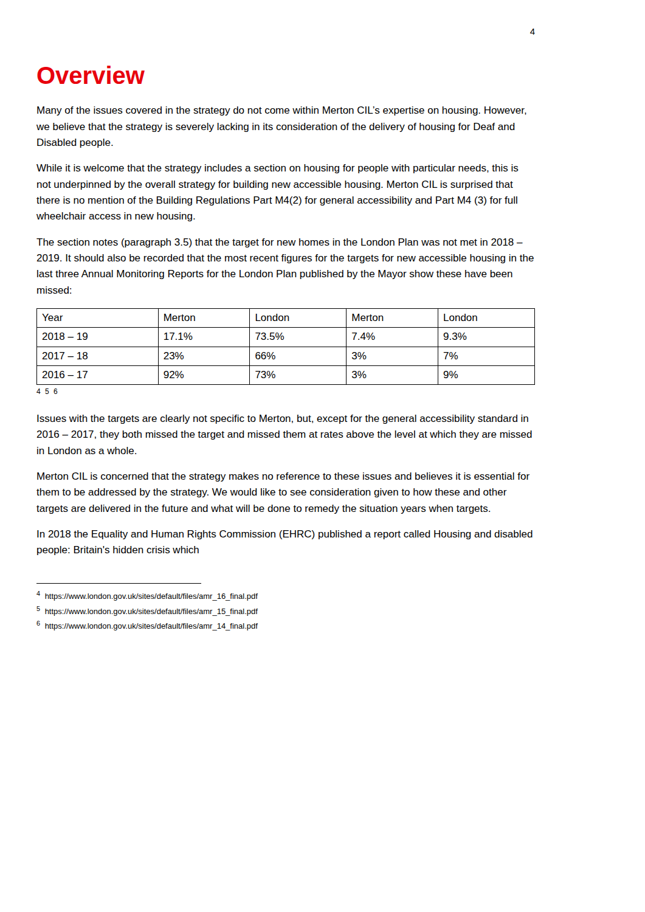4
Overview
Many of the issues covered in the strategy do not come within Merton CIL’s expertise on housing. However, we believe that the strategy is severely lacking in its consideration of the delivery of housing for Deaf and Disabled people.
While it is welcome that the strategy includes a section on housing for people with particular needs, this is not underpinned by the overall strategy for building new accessible housing. Merton CIL is surprised that there is no mention of the Building Regulations Part M4(2) for general accessibility and Part M4 (3) for full wheelchair access in new housing.
The section notes (paragraph 3.5) that the target for new homes in the London Plan was not met in 2018 – 2019. It should also be recorded that the most recent figures for the targets for new accessible housing in the last three Annual Monitoring Reports for the London Plan published by the Mayor show these have been missed:
| Year | Merton | London | Merton | London |
| 2018 – 19 | 17.1% | 73.5% | 7.4% | 9.3% |
| 2017 – 18 | 23% | 66% | 3% | 7% |
| 2016 – 17 | 92% | 73% | 3% | 9% |
4 5 6
Issues with the targets are clearly not specific to Merton, but, except for the general accessibility standard in 2016 – 2017, they both missed the target and missed them at rates above the level at which they are missed in London as a whole.
Merton CIL is concerned that the strategy makes no reference to these issues and believes it is essential for them to be addressed by the strategy. We would like to see consideration given to how these and other targets are delivered in the future and what will be done to remedy the situation years when targets.
In 2018 the Equality and Human Rights Commission (EHRC) published a report called Housing and disabled people: Britain's hidden crisis which
4 https://www.london.gov.uk/sites/default/files/amr_16_final.pdf
5 https://www.london.gov.uk/sites/default/files/amr_15_final.pdf
6 https://www.london.gov.uk/sites/default/files/amr_14_final.pdf